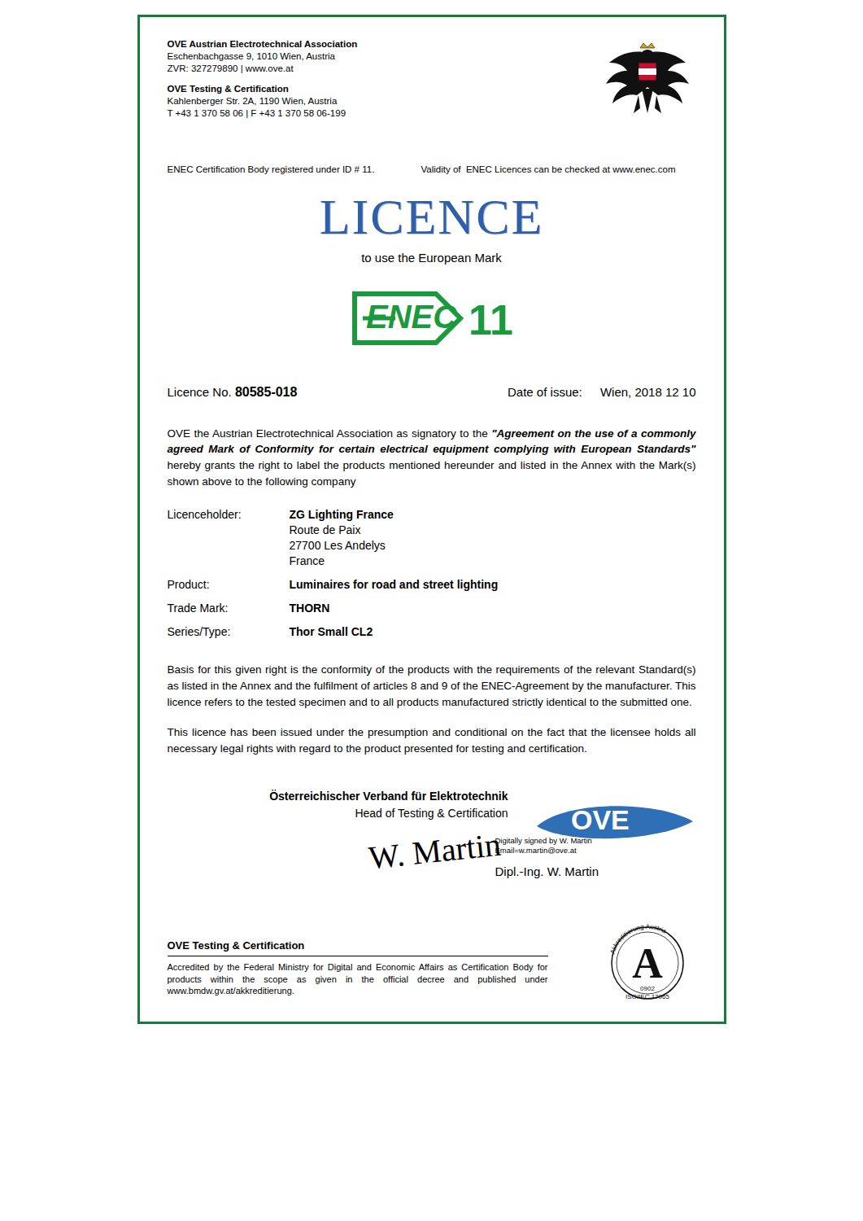OVE Austrian Electrotechnical Association
Eschenbachgasse 9, 1010 Wien, Austria
ZVR: 327279890 | www.ove.at
OVE Testing & Certification
Kahlenberger Str. 2A, 1190 Wien, Austria
T +43 1 370 58 06 | F +43 1 370 58 06-199
ENEC Certification Body registered under ID # 11.
Validity of ENEC Licences can be checked at www.enec.com
LICENCE
to use the European Mark
ENEC 11
Licence No. 80585-018
Date of issue: Wien, 2018 12 10
OVE the Austrian Electrotechnical Association as signatory to the "Agreement on the use of a commonly agreed Mark of Conformity for certain electrical equipment complying with European Standards" hereby grants the right to label the products mentioned hereunder and listed in the Annex with the Mark(s) shown above to the following company
| Licenceholder: | ZG Lighting France Route de Paix 27700 Les Andelys France |
| Product: | Luminaires for road and street lighting |
| Trade Mark: | THORN |
| Series/Type: | Thor Small CL2 |
Basis for this given right is the conformity of the products with the requirements of the relevant Standard(s) as listed in the Annex and the fulfilment of articles 8 and 9 of the ENEC-Agreement by the manufacturer. This licence refers to the tested specimen and to all products manufactured strictly identical to the submitted one.
This licence has been issued under the presumption and conditional on the fact that the licensee holds all necessary legal rights with regard to the product presented for testing and certification.
Österreichischer Verband für Elektrotechnik
Head of Testing & Certification
W. Martin
Digitally signed by W. Martin
Email=w.martin@ove.at
Dipl.-Ing. W. Martin
OVE
OVE Testing & Certification
Accredited by the Federal Ministry for Digital and Economic Affairs as Certification Body for products within the scope as given in the official decree and published under www.bmdw.gv.at/akkreditierung.
A 0902 ISO/IEC 17065 Akkreditierung Austria